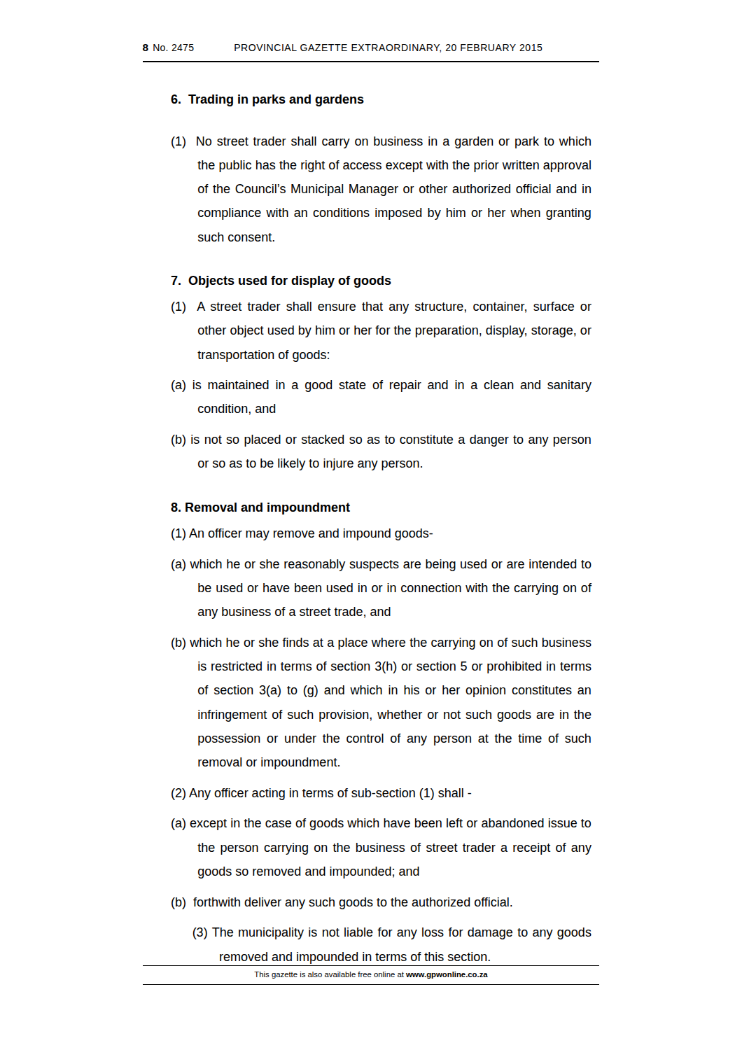8 No. 2475 PROVINCIAL GAZETTE EXTRAORDINARY, 20 FEBRUARY 2015
6. Trading in parks and gardens
(1) No street trader shall carry on business in a garden or park to which the public has the right of access except with the prior written approval of the Council’s Municipal Manager or other authorized official and in compliance with an conditions imposed by him or her when granting such consent.
7. Objects used for display of goods
(1) A street trader shall ensure that any structure, container, surface or other object used by him or her for the preparation, display, storage, or transportation of goods:
(a) is maintained in a good state of repair and in a clean and sanitary condition, and
(b) is not so placed or stacked so as to constitute a danger to any person or so as to be likely to injure any person.
8. Removal and impoundment
(1) An officer may remove and impound goods-
(a) which he or she reasonably suspects are being used or are intended to be used or have been used in or in connection with the carrying on of any business of a street trade, and
(b) which he or she finds at a place where the carrying on of such business is restricted in terms of section 3(h) or section 5 or prohibited in terms of section 3(a) to (g) and which in his or her opinion constitutes an infringement of such provision, whether or not such goods are in the possession or under the control of any person at the time of such removal or impoundment.
(2) Any officer acting in terms of sub-section (1) shall -
(a) except in the case of goods which have been left or abandoned issue to the person carrying on the business of street trader a receipt of any goods so removed and impounded; and
(b) forthwith deliver any such goods to the authorized official.
(3) The municipality is not liable for any loss for damage to any goods removed and impounded in terms of this section.
This gazette is also available free online at www.gpwonline.co.za